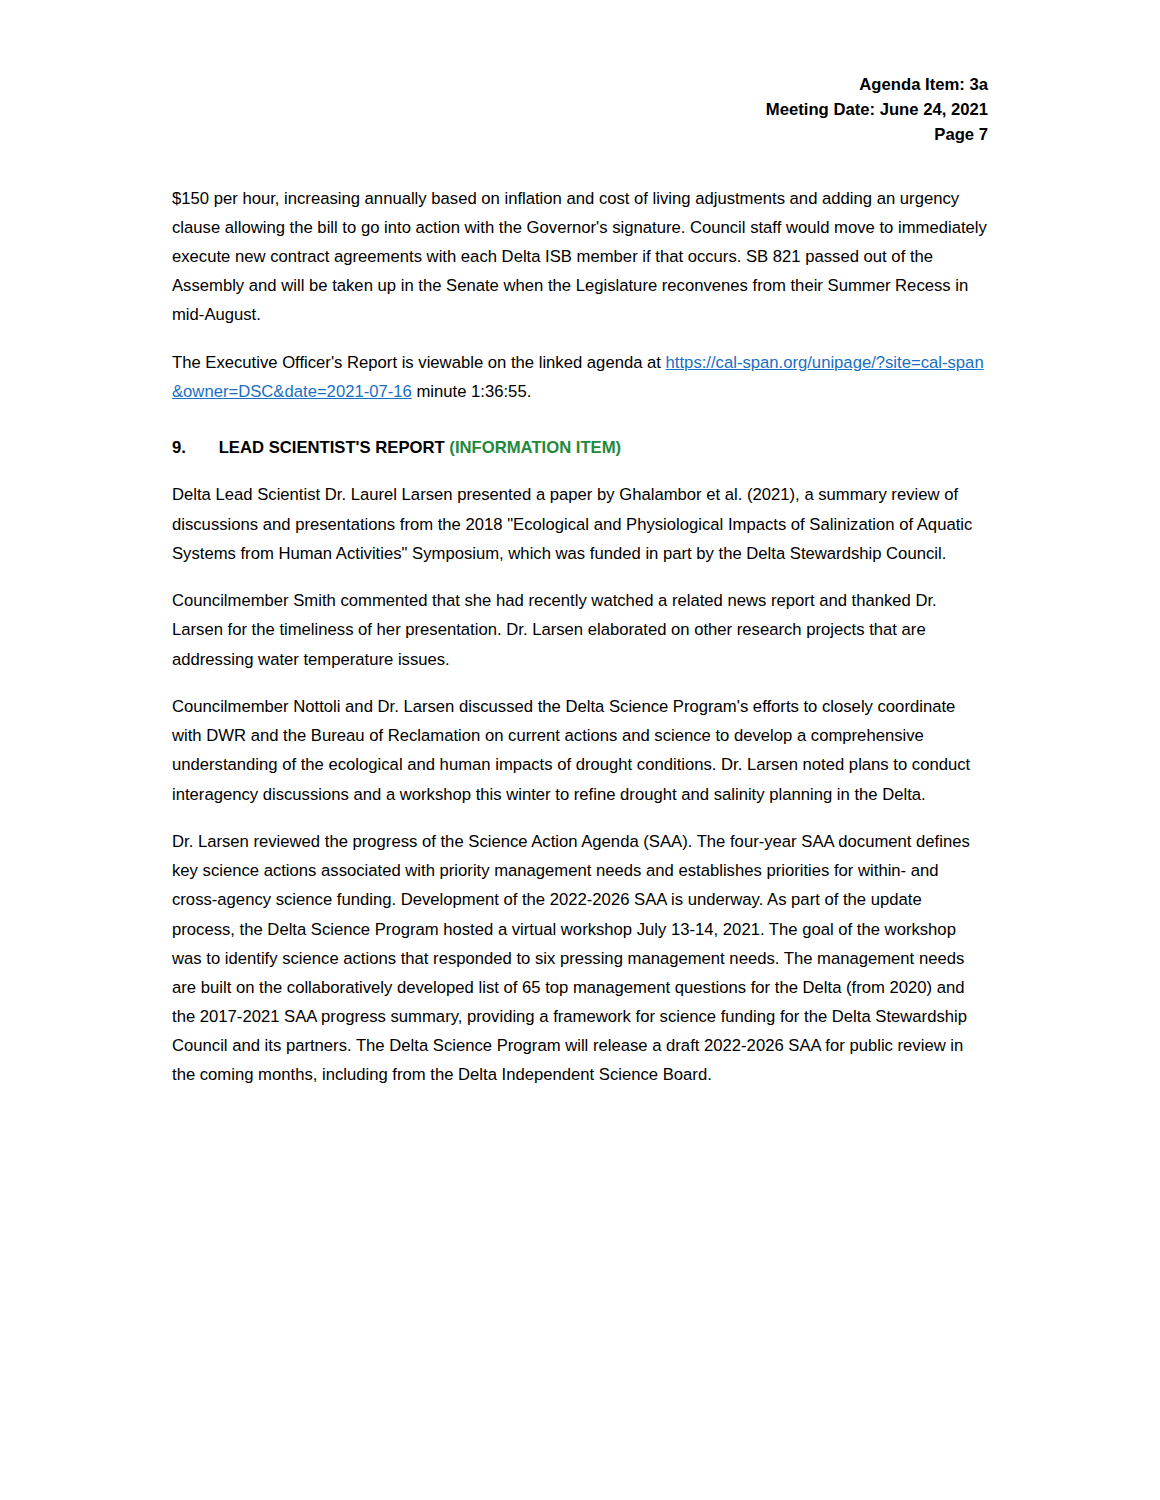Agenda Item: 3a
Meeting Date: June 24, 2021
Page 7
$150 per hour, increasing annually based on inflation and cost of living adjustments and adding an urgency clause allowing the bill to go into action with the Governor's signature. Council staff would move to immediately execute new contract agreements with each Delta ISB member if that occurs. SB 821 passed out of the Assembly and will be taken up in the Senate when the Legislature reconvenes from their Summer Recess in mid-August.
The Executive Officer's Report is viewable on the linked agenda at https://cal-span.org/unipage/?site=cal-span&owner=DSC&date=2021-07-16 minute 1:36:55.
9. LEAD SCIENTIST'S REPORT (INFORMATION ITEM)
Delta Lead Scientist Dr. Laurel Larsen presented a paper by Ghalambor et al. (2021), a summary review of discussions and presentations from the 2018 "Ecological and Physiological Impacts of Salinization of Aquatic Systems from Human Activities" Symposium, which was funded in part by the Delta Stewardship Council.
Councilmember Smith commented that she had recently watched a related news report and thanked Dr. Larsen for the timeliness of her presentation. Dr. Larsen elaborated on other research projects that are addressing water temperature issues.
Councilmember Nottoli and Dr. Larsen discussed the Delta Science Program's efforts to closely coordinate with DWR and the Bureau of Reclamation on current actions and science to develop a comprehensive understanding of the ecological and human impacts of drought conditions. Dr. Larsen noted plans to conduct interagency discussions and a workshop this winter to refine drought and salinity planning in the Delta.
Dr. Larsen reviewed the progress of the Science Action Agenda (SAA). The four-year SAA document defines key science actions associated with priority management needs and establishes priorities for within- and cross-agency science funding. Development of the 2022-2026 SAA is underway. As part of the update process, the Delta Science Program hosted a virtual workshop July 13-14, 2021. The goal of the workshop was to identify science actions that responded to six pressing management needs. The management needs are built on the collaboratively developed list of 65 top management questions for the Delta (from 2020) and the 2017-2021 SAA progress summary, providing a framework for science funding for the Delta Stewardship Council and its partners. The Delta Science Program will release a draft 2022-2026 SAA for public review in the coming months, including from the Delta Independent Science Board.